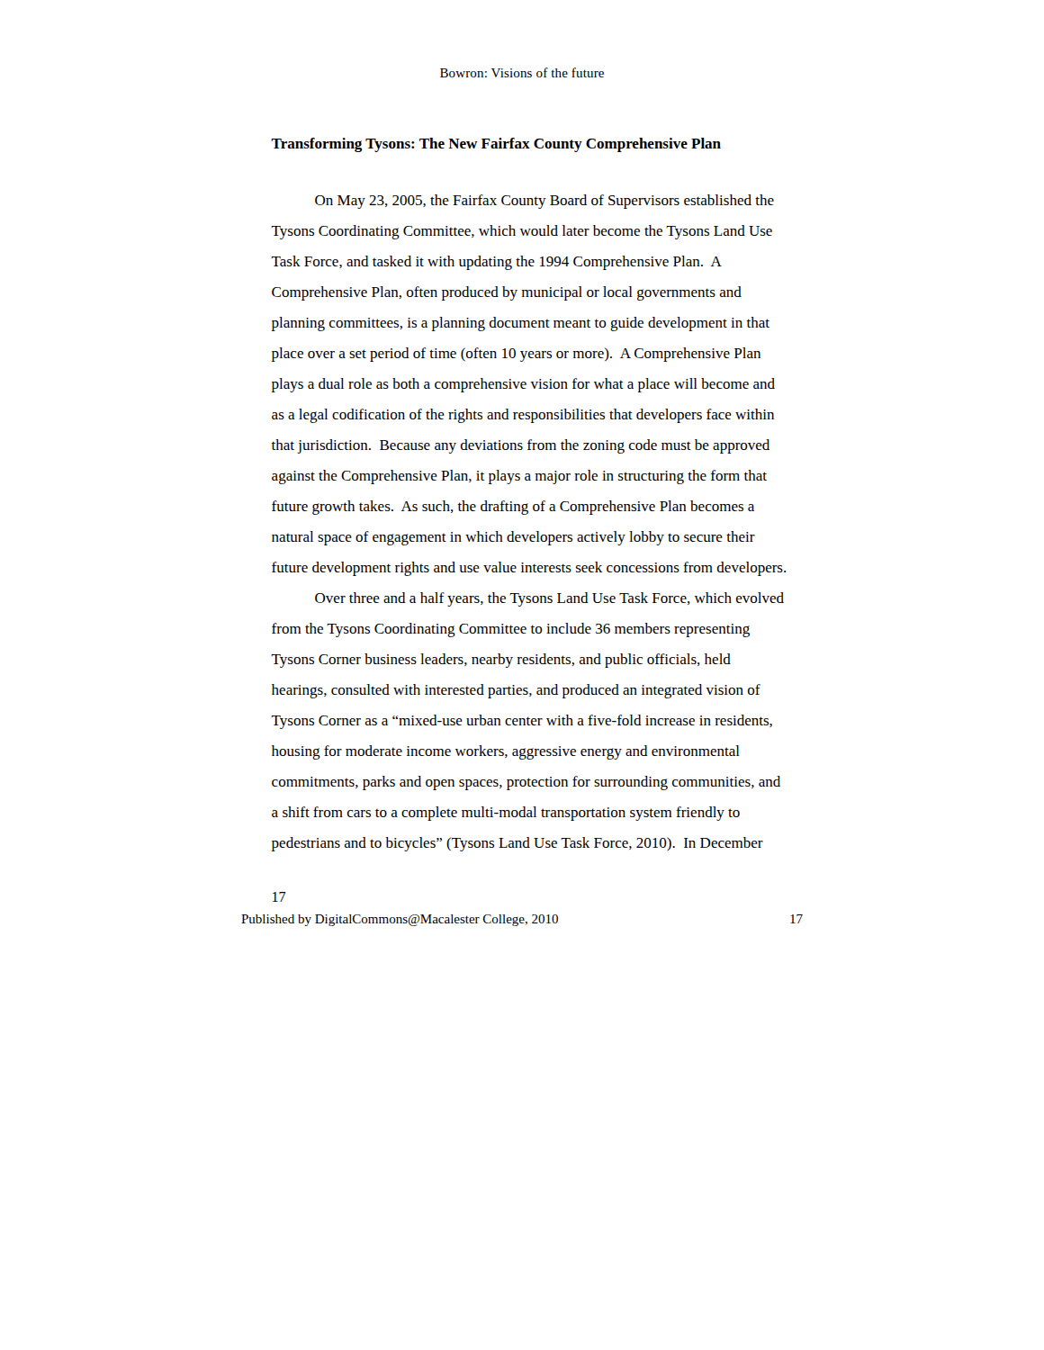Bowron: Visions of the future
Transforming Tysons: The New Fairfax County Comprehensive Plan
On May 23, 2005, the Fairfax County Board of Supervisors established the Tysons Coordinating Committee, which would later become the Tysons Land Use Task Force, and tasked it with updating the 1994 Comprehensive Plan. A Comprehensive Plan, often produced by municipal or local governments and planning committees, is a planning document meant to guide development in that place over a set period of time (often 10 years or more). A Comprehensive Plan plays a dual role as both a comprehensive vision for what a place will become and as a legal codification of the rights and responsibilities that developers face within that jurisdiction. Because any deviations from the zoning code must be approved against the Comprehensive Plan, it plays a major role in structuring the form that future growth takes. As such, the drafting of a Comprehensive Plan becomes a natural space of engagement in which developers actively lobby to secure their future development rights and use value interests seek concessions from developers.
Over three and a half years, the Tysons Land Use Task Force, which evolved from the Tysons Coordinating Committee to include 36 members representing Tysons Corner business leaders, nearby residents, and public officials, held hearings, consulted with interested parties, and produced an integrated vision of Tysons Corner as a “mixed-use urban center with a five-fold increase in residents, housing for moderate income workers, aggressive energy and environmental commitments, parks and open spaces, protection for surrounding communities, and a shift from cars to a complete multi-modal transportation system friendly to pedestrians and to bicycles” (Tysons Land Use Task Force, 2010). In December
17
Published by DigitalCommons@Macalester College, 2010
17